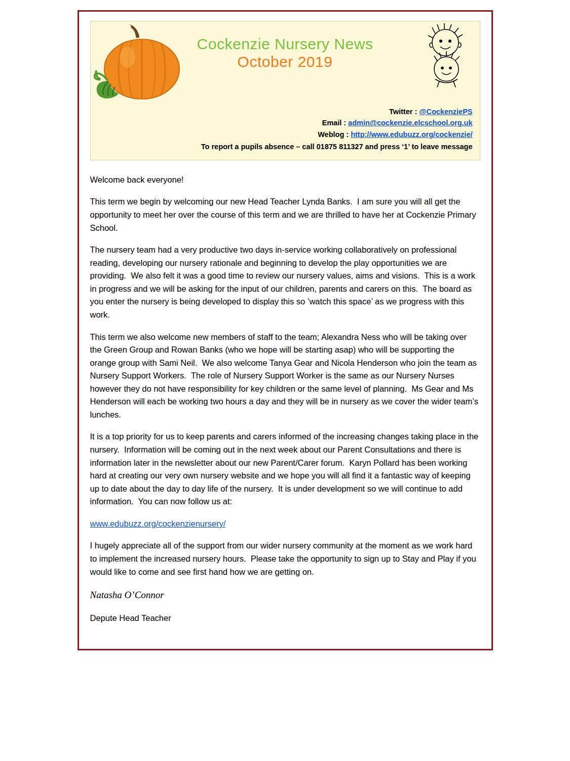Cockenzie Nursery News
October 2019
Twitter : @CockenziePS
Email : admin@cockenzie.elcschool.org.uk
Weblog : http://www.edubuzz.org/cockenzie/
To report a pupils absence – call 01875 811327 and press ‘1’ to leave message
Welcome back everyone!
This term we begin by welcoming our new Head Teacher Lynda Banks. I am sure you will all get the opportunity to meet her over the course of this term and we are thrilled to have her at Cockenzie Primary School.
The nursery team had a very productive two days in-service working collaboratively on professional reading, developing our nursery rationale and beginning to develop the play opportunities we are providing. We also felt it was a good time to review our nursery values, aims and visions. This is a work in progress and we will be asking for the input of our children, parents and carers on this. The board as you enter the nursery is being developed to display this so ’watch this space’ as we progress with this work.
This term we also welcome new members of staff to the team; Alexandra Ness who will be taking over the Green Group and Rowan Banks (who we hope will be starting asap) who will be supporting the orange group with Sami Neil. We also welcome Tanya Gear and Nicola Henderson who join the team as Nursery Support Workers. The role of Nursery Support Worker is the same as our Nursery Nurses however they do not have responsibility for key children or the same level of planning. Ms Gear and Ms Henderson will each be working two hours a day and they will be in nursery as we cover the wider team’s lunches.
It is a top priority for us to keep parents and carers informed of the increasing changes taking place in the nursery. Information will be coming out in the next week about our Parent Consultations and there is information later in the newsletter about our new Parent/Carer forum. Karyn Pollard has been working hard at creating our very own nursery website and we hope you will all find it a fantastic way of keeping up to date about the day to day life of the nursery. It is under development so we will continue to add information. You can now follow us at:
www.edubuzz.org/cockenzienursery/
I hugely appreciate all of the support from our wider nursery community at the moment as we work hard to implement the increased nursery hours. Please take the opportunity to sign up to Stay and Play if you would like to come and see first hand how we are getting on.
Natasha O’Connor
Depute Head Teacher